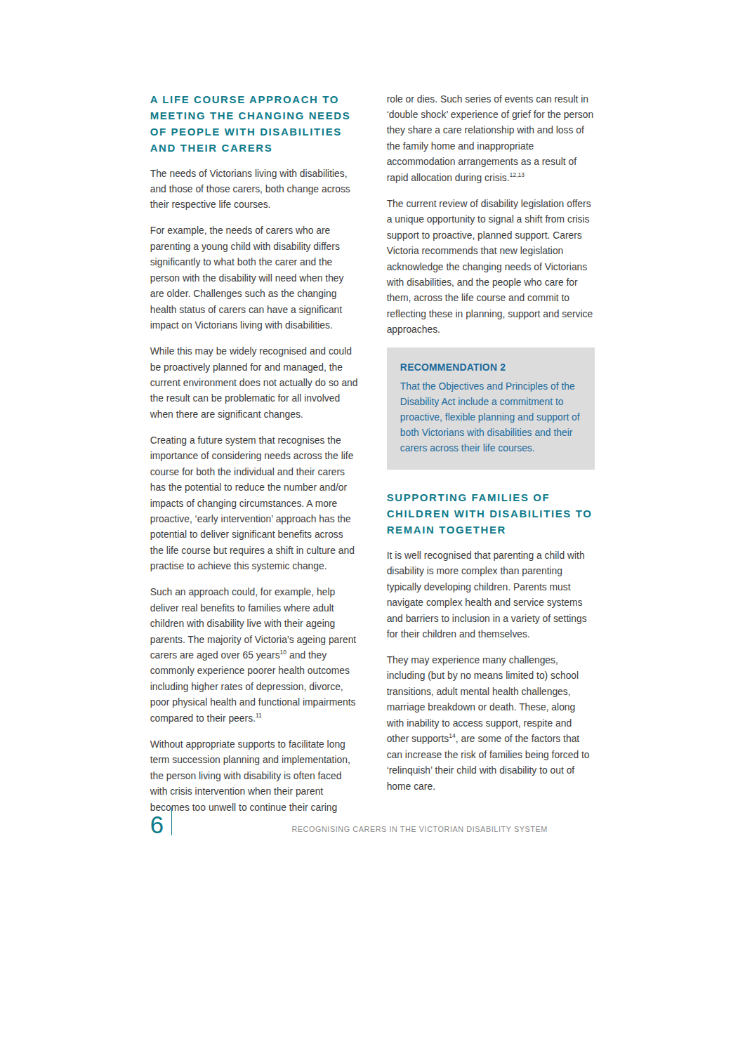A life course approach to meeting the changing needs of people with disabilities and their carers
The needs of Victorians living with disabilities, and those of those carers, both change across their respective life courses.
For example, the needs of carers who are parenting a young child with disability differs significantly to what both the carer and the person with the disability will need when they are older. Challenges such as the changing health status of carers can have a significant impact on Victorians living with disabilities.
While this may be widely recognised and could be proactively planned for and managed, the current environment does not actually do so and the result can be problematic for all involved when there are significant changes.
Creating a future system that recognises the importance of considering needs across the life course for both the individual and their carers has the potential to reduce the number and/or impacts of changing circumstances. A more proactive, ‘early intervention’ approach has the potential to deliver significant benefits across the life course but requires a shift in culture and practise to achieve this systemic change.
Such an approach could, for example, help deliver real benefits to families where adult children with disability live with their ageing parents. The majority of Victoria’s ageing parent carers are aged over 65 years10 and they commonly experience poorer health outcomes including higher rates of depression, divorce, poor physical health and functional impairments compared to their peers.11
Without appropriate supports to facilitate long term succession planning and implementation, the person living with disability is often faced with crisis intervention when their parent becomes too unwell to continue their caring
role or dies. Such series of events can result in ‘double shock’ experience of grief for the person they share a care relationship with and loss of the family home and inappropriate accommodation arrangements as a result of rapid allocation during crisis.12,13
The current review of disability legislation offers a unique opportunity to signal a shift from crisis support to proactive, planned support. Carers Victoria recommends that new legislation acknowledge the changing needs of Victorians with disabilities, and the people who care for them, across the life course and commit to reflecting these in planning, support and service approaches.
Recommendation 2
That the Objectives and Principles of the Disability Act include a commitment to proactive, flexible planning and support of both Victorians with disabilities and their carers across their life courses.
Supporting families of children with disabilities to remain together
It is well recognised that parenting a child with disability is more complex than parenting typically developing children. Parents must navigate complex health and service systems and barriers to inclusion in a variety of settings for their children and themselves.
They may experience many challenges, including (but by no means limited to) school transitions, adult mental health challenges, marriage breakdown or death. These, along with inability to access support, respite and other supports14, are some of the factors that can increase the risk of families being forced to ‘relinquish’ their child with disability to out of home care.
6
Recognising carers in the Victorian disability system